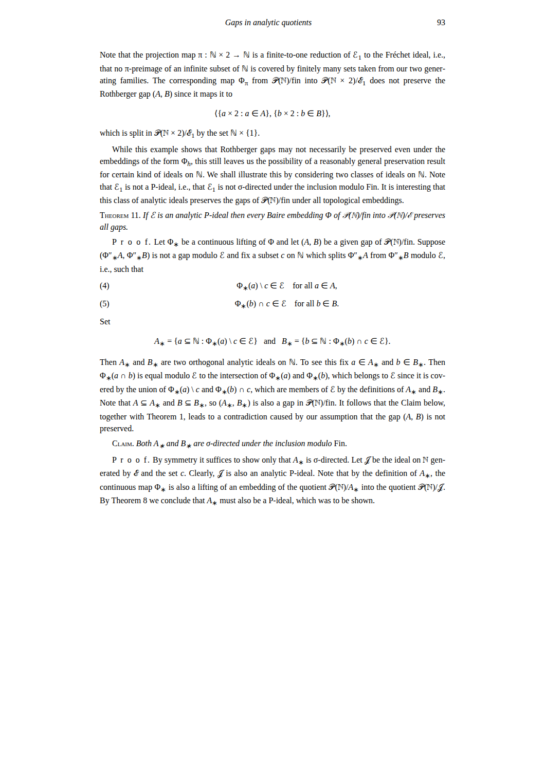Gaps in analytic quotients 93
Note that the projection map π : ℕ × 2 → ℕ is a finite-to-one reduction of ℰ1 to the Fréchet ideal, i.e., that no π-preimage of an infinite subset of ℕ is covered by finitely many sets taken from our two generating families. The corresponding map Φπ from 𝒫(ℕ)/fin into 𝒫(ℕ × 2)/ℰ1 does not preserve the Rothberger gap (A, B) since it maps it to
⟨{a × 2 : a ∈ A}, {b × 2 : b ∈ B}⟩,
which is split in 𝒫(ℕ × 2)/ℰ1 by the set ℕ × {1}.
While this example shows that Rothberger gaps may not necessarily be preserved even under the embeddings of the form Φh, this still leaves us the possibility of a reasonably general preservation result for certain kind of ideals on ℕ. We shall illustrate this by considering two classes of ideals on ℕ. Note that ℰ1 is not a P-ideal, i.e., that ℰ1 is not σ-directed under the inclusion modulo Fin. It is interesting that this class of analytic ideals preserves the gaps of 𝒫(ℕ)/fin under all topological embeddings.
Theorem 11. If ℰ is an analytic P-ideal then every Baire embedding Φ of 𝒫(ℕ)/fin into 𝒫(ℕ)/ℰ preserves all gaps.
P r o o f. Let Φ∗ be a continuous lifting of Φ and let (A, B) be a given gap of 𝒫(ℕ)/fin. Suppose (Φ″∗A, Φ″∗B) is not a gap modulo ℰ and fix a subset c on ℕ which splits Φ″∗A from Φ″∗B modulo ℰ, i.e., such that
(4) Φ∗(a) \ c ∈ ℰ for all a ∈ A,
(5) Φ∗(b) ∩ c ∈ ℰ for all b ∈ B.
Set
A∗ = {a ⊆ ℕ : Φ∗(a) \ c ∈ ℰ} and B∗ = {b ⊆ ℕ : Φ∗(b) ∩ c ∈ ℰ}.
Then A∗ and B∗ are two orthogonal analytic ideals on ℕ. To see this fix a ∈ A∗ and b ∈ B∗. Then Φ∗(a ∩ b) is equal modulo ℰ to the intersection of Φ∗(a) and Φ∗(b), which belongs to ℰ since it is covered by the union of Φ∗(a) \ c and Φ∗(b) ∩ c, which are members of ℰ by the definitions of A∗ and B∗. Note that A ⊆ A∗ and B ⊆ B∗, so (A∗, B∗) is also a gap in 𝒫(ℕ)/fin. It follows that the Claim below, together with Theorem 1, leads to a contradiction caused by our assumption that the gap (A, B) is not preserved.
Claim. Both A∗ and B∗ are σ-directed under the inclusion modulo Fin.
P r o o f. By symmetry it suffices to show only that A∗ is σ-directed. Let 𝒥 be the ideal on ℕ generated by ℰ and the set c. Clearly, 𝒥 is also an analytic P-ideal. Note that by the definition of A∗, the continuous map Φ∗ is also a lifting of an embedding of the quotient 𝒫(ℕ)/A∗ into the quotient 𝒫(ℕ)/𝒥. By Theorem 8 we conclude that A∗ must also be a P-ideal, which was to be shown.